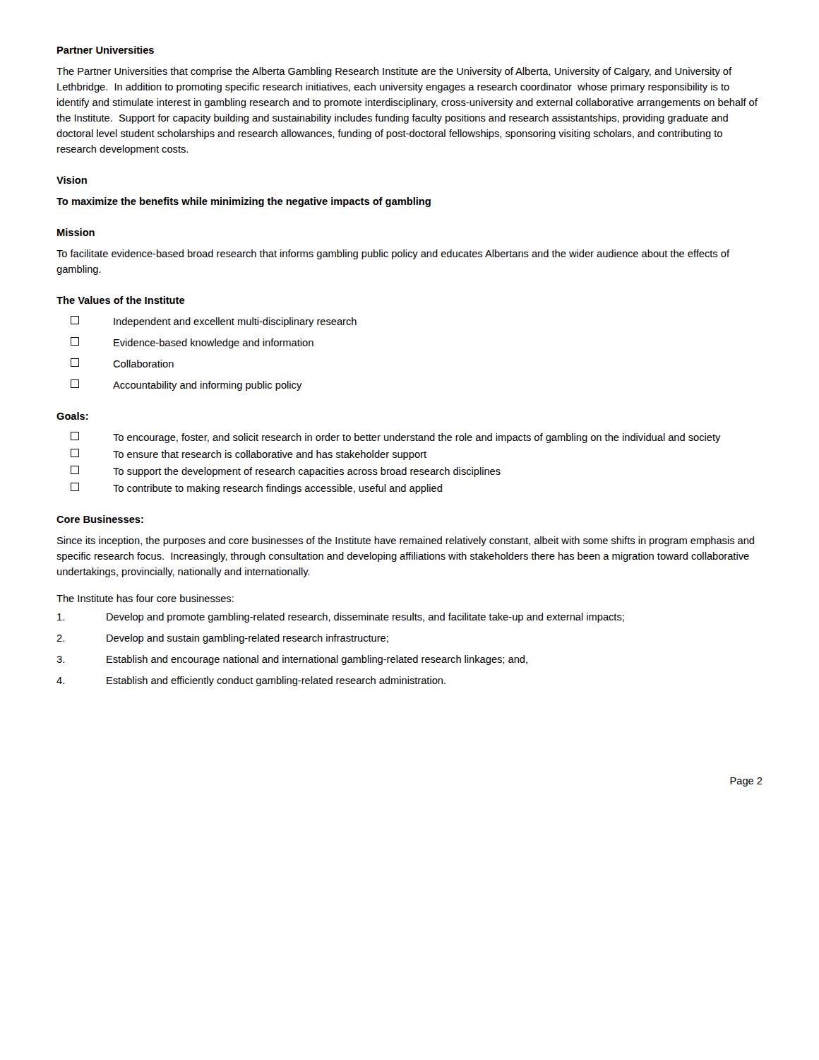Partner Universities
The Partner Universities that comprise the Alberta Gambling Research Institute are the University of Alberta, University of Calgary, and University of Lethbridge. In addition to promoting specific research initiatives, each university engages a research coordinator whose primary responsibility is to identify and stimulate interest in gambling research and to promote interdisciplinary, cross-university and external collaborative arrangements on behalf of the Institute. Support for capacity building and sustainability includes funding faculty positions and research assistantships, providing graduate and doctoral level student scholarships and research allowances, funding of post-doctoral fellowships, sponsoring visiting scholars, and contributing to research development costs.
Vision
To maximize the benefits while minimizing the negative impacts of gambling
Mission
To facilitate evidence-based broad research that informs gambling public policy and educates Albertans and the wider audience about the effects of gambling.
The Values of the Institute
Independent and excellent multi-disciplinary research
Evidence-based knowledge and information
Collaboration
Accountability and informing public policy
Goals:
To encourage, foster, and solicit research in order to better understand the role and impacts of gambling on the individual and society
To ensure that research is collaborative and has stakeholder support
To support the development of research capacities across broad research disciplines
To contribute to making research findings accessible, useful and applied
Core Businesses:
Since its inception, the purposes and core businesses of the Institute have remained relatively constant, albeit with some shifts in program emphasis and specific research focus. Increasingly, through consultation and developing affiliations with stakeholders there has been a migration toward collaborative undertakings, provincially, nationally and internationally.
The Institute has four core businesses:
Develop and promote gambling-related research, disseminate results, and facilitate take-up and external impacts;
Develop and sustain gambling-related research infrastructure;
Establish and encourage national and international gambling-related research linkages; and,
Establish and efficiently conduct gambling-related research administration.
Page 2